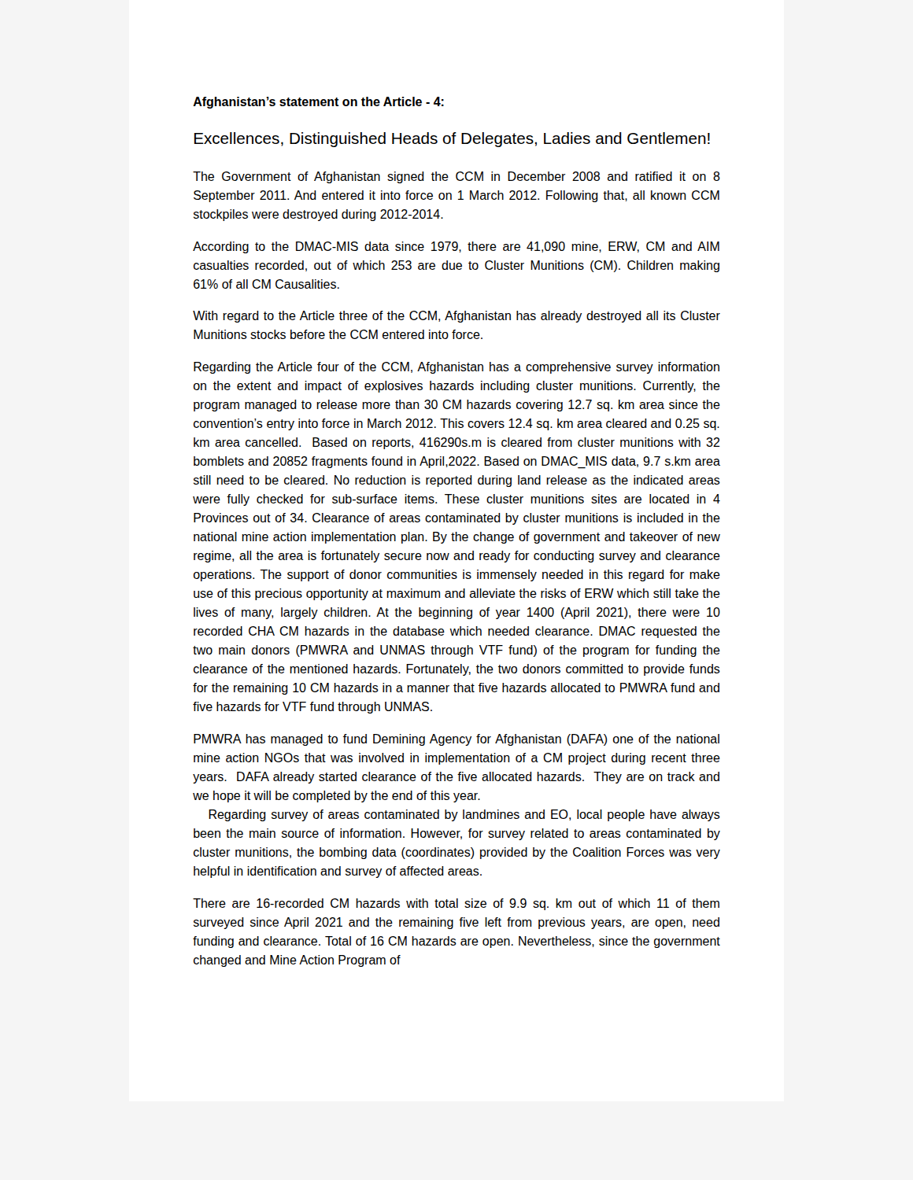Afghanistan’s statement on the Article - 4:
Excellences, Distinguished Heads of Delegates, Ladies and Gentlemen!
The Government of Afghanistan signed the CCM in December 2008 and ratified it on 8 September 2011. And entered it into force on 1 March 2012. Following that, all known CCM stockpiles were destroyed during 2012-2014.
According to the DMAC-MIS data since 1979, there are 41,090 mine, ERW, CM and AIM casualties recorded, out of which 253 are due to Cluster Munitions (CM). Children making 61% of all CM Causalities.
With regard to the Article three of the CCM, Afghanistan has already destroyed all its Cluster Munitions stocks before the CCM entered into force.
Regarding the Article four of the CCM, Afghanistan has a comprehensive survey information on the extent and impact of explosives hazards including cluster munitions. Currently, the program managed to release more than 30 CM hazards covering 12.7 sq. km area since the convention’s entry into force in March 2012. This covers 12.4 sq. km area cleared and 0.25 sq. km area cancelled. Based on reports, 416290s.m is cleared from cluster munitions with 32 bomblets and 20852 fragments found in April,2022. Based on DMAC_MIS data, 9.7 s.km area still need to be cleared. No reduction is reported during land release as the indicated areas were fully checked for sub-surface items. These cluster munitions sites are located in 4 Provinces out of 34. Clearance of areas contaminated by cluster munitions is included in the national mine action implementation plan. By the change of government and takeover of new regime, all the area is fortunately secure now and ready for conducting survey and clearance operations. The support of donor communities is immensely needed in this regard for make use of this precious opportunity at maximum and alleviate the risks of ERW which still take the lives of many, largely children. At the beginning of year 1400 (April 2021), there were 10 recorded CHA CM hazards in the database which needed clearance. DMAC requested the two main donors (PMWRA and UNMAS through VTF fund) of the program for funding the clearance of the mentioned hazards. Fortunately, the two donors committed to provide funds for the remaining 10 CM hazards in a manner that five hazards allocated to PMWRA fund and five hazards for VTF fund through UNMAS.
PMWRA has managed to fund Demining Agency for Afghanistan (DAFA) one of the national mine action NGOs that was involved in implementation of a CM project during recent three years. DAFA already started clearance of the five allocated hazards. They are on track and we hope it will be completed by the end of this year.
Regarding survey of areas contaminated by landmines and EO, local people have always been the main source of information. However, for survey related to areas contaminated by cluster munitions, the bombing data (coordinates) provided by the Coalition Forces was very helpful in identification and survey of affected areas.
There are 16-recorded CM hazards with total size of 9.9 sq. km out of which 11 of them surveyed since April 2021 and the remaining five left from previous years, are open, need funding and clearance. Total of 16 CM hazards are open. Nevertheless, since the government changed and Mine Action Program of